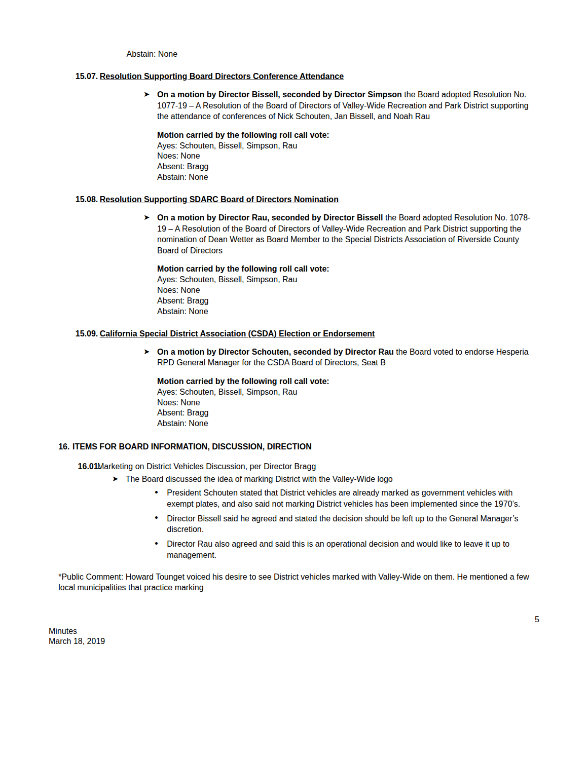Abstain: None
15.07.
Resolution Supporting Board Directors Conference Attendance
On a motion by Director Bissell, seconded by Director Simpson the Board adopted Resolution No. 1077-19 – A Resolution of the Board of Directors of Valley-Wide Recreation and Park District supporting the attendance of conferences of Nick Schouten, Jan Bissell, and Noah Rau
Motion carried by the following roll call vote:
Ayes: Schouten, Bissell, Simpson, Rau
Noes: None
Absent: Bragg
Abstain: None
15.08.
Resolution Supporting SDARC Board of Directors Nomination
On a motion by Director Rau, seconded by Director Bissell the Board adopted Resolution No. 1078-19 – A Resolution of the Board of Directors of Valley-Wide Recreation and Park District supporting the nomination of Dean Wetter as Board Member to the Special Districts Association of Riverside County Board of Directors
Motion carried by the following roll call vote:
Ayes: Schouten, Bissell, Simpson, Rau
Noes: None
Absent: Bragg
Abstain: None
15.09.
California Special District Association (CSDA) Election or Endorsement
On a motion by Director Schouten, seconded by Director Rau the Board voted to endorse Hesperia RPD General Manager for the CSDA Board of Directors, Seat B
Motion carried by the following roll call vote:
Ayes: Schouten, Bissell, Simpson, Rau
Noes: None
Absent: Bragg
Abstain: None
16. ITEMS FOR BOARD INFORMATION, DISCUSSION, DIRECTION
16.01.
Marketing on District Vehicles Discussion, per Director Bragg
The Board discussed the idea of marking District with the Valley-Wide logo
President Schouten stated that District vehicles are already marked as government vehicles with exempt plates, and also said not marking District vehicles has been implemented since the 1970’s.
Director Bissell said he agreed and stated the decision should be left up to the General Manager’s discretion.
Director Rau also agreed and said this is an operational decision and would like to leave it up to management.
*Public Comment: Howard Tounget voiced his desire to see District vehicles marked with Valley-Wide on them. He mentioned a few local municipalities that practice marking
5
Minutes
March 18, 2019